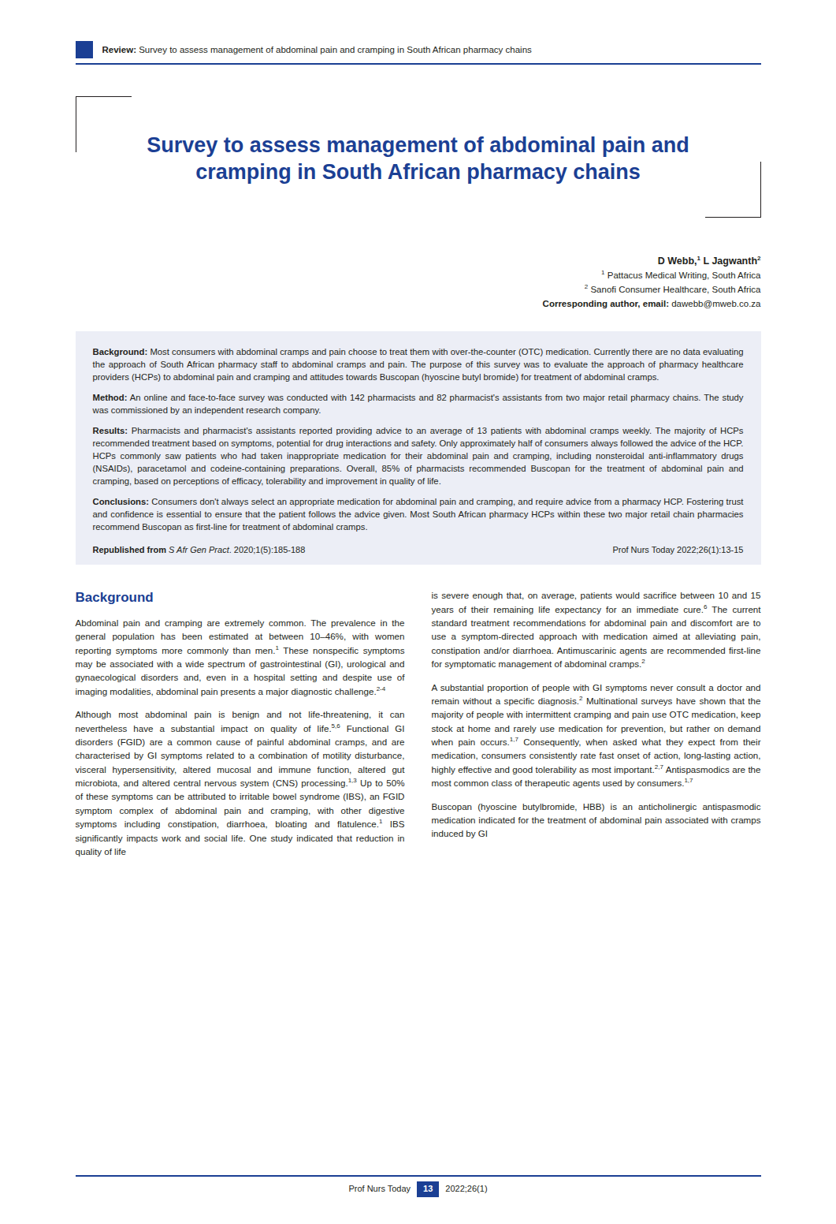Review: Survey to assess management of abdominal pain and cramping in South African pharmacy chains
Survey to assess management of abdominal pain and
cramping in South African pharmacy chains
D Webb,1 L Jagwanth2
1 Pattacus Medical Writing, South Africa
2 Sanofi Consumer Healthcare, South Africa
Corresponding author, email: dawebb@mweb.co.za
Background: Most consumers with abdominal cramps and pain choose to treat them with over-the-counter (OTC) medication. Currently there are no data evaluating the approach of South African pharmacy staff to abdominal cramps and pain. The purpose of this survey was to evaluate the approach of pharmacy healthcare providers (HCPs) to abdominal pain and cramping and attitudes towards Buscopan (hyoscine butyl bromide) for treatment of abdominal cramps.
Method: An online and face-to-face survey was conducted with 142 pharmacists and 82 pharmacist's assistants from two major retail pharmacy chains. The study was commissioned by an independent research company.
Results: Pharmacists and pharmacist's assistants reported providing advice to an average of 13 patients with abdominal cramps weekly. The majority of HCPs recommended treatment based on symptoms, potential for drug interactions and safety. Only approximately half of consumers always followed the advice of the HCP. HCPs commonly saw patients who had taken inappropriate medication for their abdominal pain and cramping, including nonsteroidal anti-inflammatory drugs (NSAIDs), paracetamol and codeine-containing preparations. Overall, 85% of pharmacists recommended Buscopan for the treatment of abdominal pain and cramping, based on perceptions of efficacy, tolerability and improvement in quality of life.
Conclusions: Consumers don't always select an appropriate medication for abdominal pain and cramping, and require advice from a pharmacy HCP. Fostering trust and confidence is essential to ensure that the patient follows the advice given. Most South African pharmacy HCPs within these two major retail chain pharmacies recommend Buscopan as first-line for treatment of abdominal cramps.
Republished from S Afr Gen Pract. 2020;1(5):185-188
Prof Nurs Today 2022;26(1):13-15
Background
Abdominal pain and cramping are extremely common. The prevalence in the general population has been estimated at between 10–46%, with women reporting symptoms more commonly than men.1 These nonspecific symptoms may be associated with a wide spectrum of gastrointestinal (GI), urological and gynaecological disorders and, even in a hospital setting and despite use of imaging modalities, abdominal pain presents a major diagnostic challenge.2-4
Although most abdominal pain is benign and not life-threatening, it can nevertheless have a substantial impact on quality of life.5,6 Functional GI disorders (FGID) are a common cause of painful abdominal cramps, and are characterised by GI symptoms related to a combination of motility disturbance, visceral hypersensitivity, altered mucosal and immune function, altered gut microbiota, and altered central nervous system (CNS) processing.1,3 Up to 50% of these symptoms can be attributed to irritable bowel syndrome (IBS), an FGID symptom complex of abdominal pain and cramping, with other digestive symptoms including constipation, diarrhoea, bloating and flatulence.1 IBS significantly impacts work and social life. One study indicated that reduction in quality of life
is severe enough that, on average, patients would sacrifice between 10 and 15 years of their remaining life expectancy for an immediate cure.6 The current standard treatment recommendations for abdominal pain and discomfort are to use a symptom-directed approach with medication aimed at alleviating pain, constipation and/or diarrhoea. Antimuscarinic agents are recommended first-line for symptomatic management of abdominal cramps.2
A substantial proportion of people with GI symptoms never consult a doctor and remain without a specific diagnosis.2 Multinational surveys have shown that the majority of people with intermittent cramping and pain use OTC medication, keep stock at home and rarely use medication for prevention, but rather on demand when pain occurs.1,7 Consequently, when asked what they expect from their medication, consumers consistently rate fast onset of action, long-lasting action, highly effective and good tolerability as most important.2,7 Antispasmodics are the most common class of therapeutic agents used by consumers.1,7
Buscopan (hyoscine butylbromide, HBB) is an anticholinergic antispasmodic medication indicated for the treatment of abdominal pain associated with cramps induced by GI
Prof Nurs Today 13 2022;26(1)